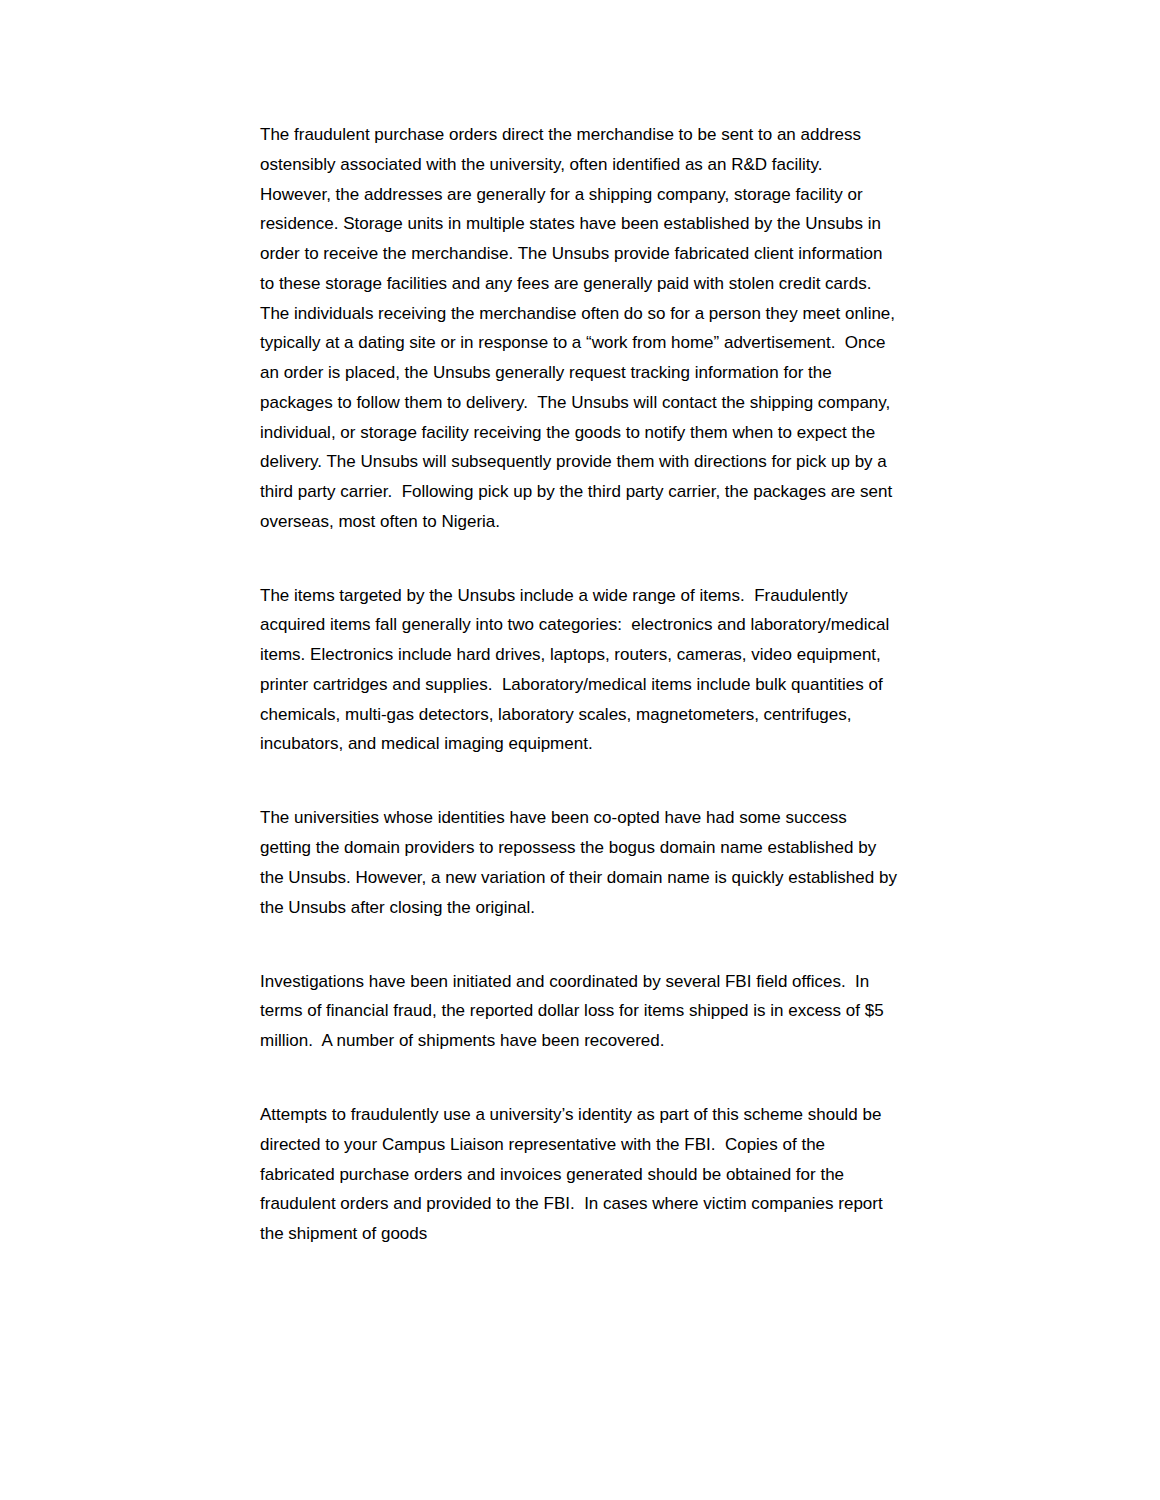The fraudulent purchase orders direct the merchandise to be sent to an address ostensibly associated with the university, often identified as an R&D facility. However, the addresses are generally for a shipping company, storage facility or residence. Storage units in multiple states have been established by the Unsubs in order to receive the merchandise. The Unsubs provide fabricated client information to these storage facilities and any fees are generally paid with stolen credit cards. The individuals receiving the merchandise often do so for a person they meet online, typically at a dating site or in response to a “work from home” advertisement. Once an order is placed, the Unsubs generally request tracking information for the packages to follow them to delivery. The Unsubs will contact the shipping company, individual, or storage facility receiving the goods to notify them when to expect the delivery. The Unsubs will subsequently provide them with directions for pick up by a third party carrier. Following pick up by the third party carrier, the packages are sent overseas, most often to Nigeria.
The items targeted by the Unsubs include a wide range of items. Fraudulently acquired items fall generally into two categories: electronics and laboratory/medical items. Electronics include hard drives, laptops, routers, cameras, video equipment, printer cartridges and supplies. Laboratory/medical items include bulk quantities of chemicals, multi-gas detectors, laboratory scales, magnetometers, centrifuges, incubators, and medical imaging equipment.
The universities whose identities have been co-opted have had some success getting the domain providers to repossess the bogus domain name established by the Unsubs. However, a new variation of their domain name is quickly established by the Unsubs after closing the original.
Investigations have been initiated and coordinated by several FBI field offices. In terms of financial fraud, the reported dollar loss for items shipped is in excess of $5 million. A number of shipments have been recovered.
Attempts to fraudulently use a university’s identity as part of this scheme should be directed to your Campus Liaison representative with the FBI. Copies of the fabricated purchase orders and invoices generated should be obtained for the fraudulent orders and provided to the FBI. In cases where victim companies report the shipment of goods